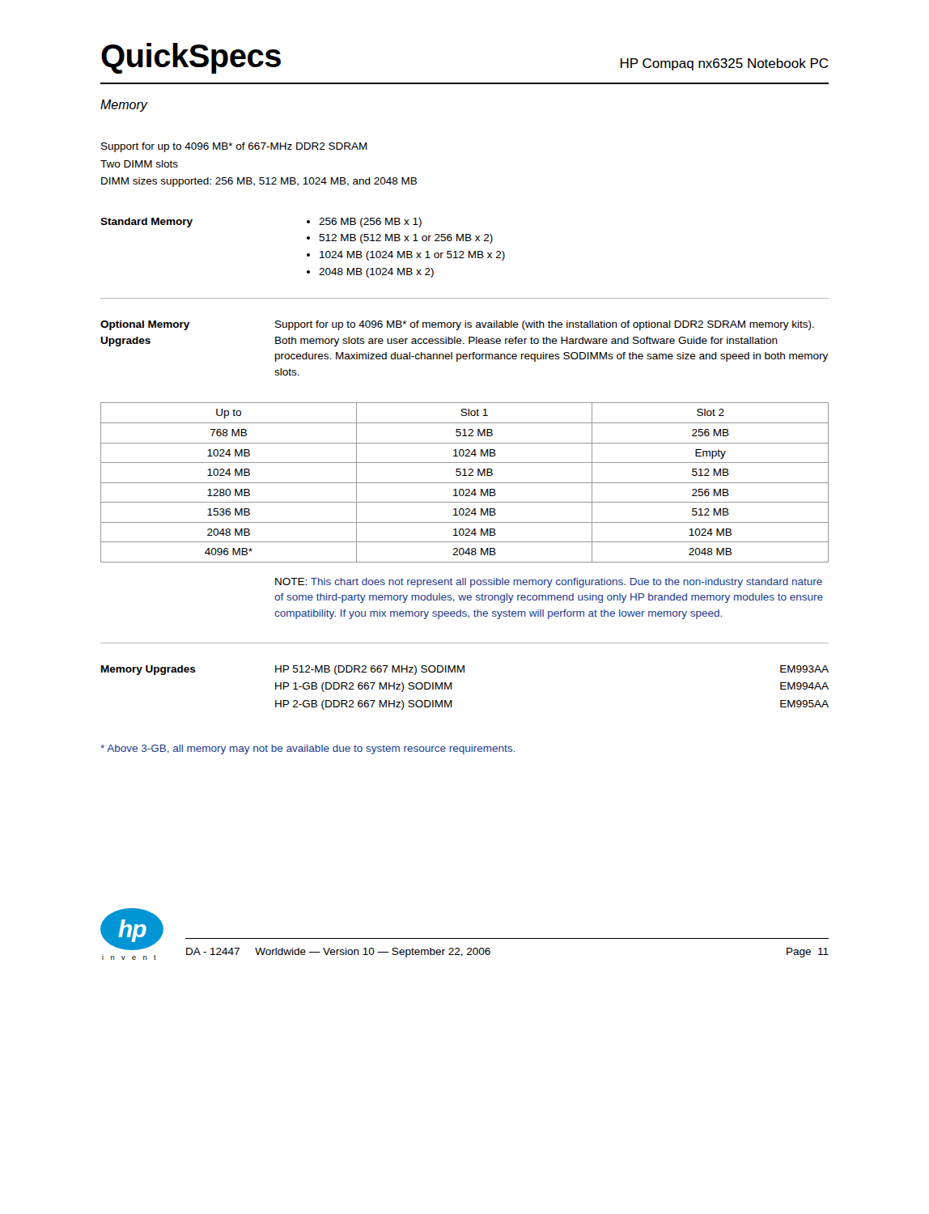QuickSpecs
HP Compaq nx6325 Notebook PC
Memory
Support for up to 4096 MB* of 667-MHz DDR2 SDRAM
Two DIMM slots
DIMM sizes supported: 256 MB, 512 MB, 1024 MB, and 2048 MB
Standard Memory
256 MB (256 MB x 1)
512 MB (512 MB x 1 or 256 MB x 2)
1024 MB (1024 MB x 1 or 512 MB x 2)
2048 MB (1024 MB x 2)
Optional Memory
Upgrades
Support for up to 4096 MB* of memory is available (with the installation of optional DDR2 SDRAM memory kits). Both memory slots are user accessible. Please refer to the Hardware and Software Guide for installation procedures. Maximized dual-channel performance requires SODIMMs of the same size and speed in both memory slots.
| Up to | Slot 1 | Slot 2 |
| --- | --- | --- |
| 768 MB | 512 MB | 256 MB |
| 1024 MB | 1024 MB | Empty |
| 1024 MB | 512 MB | 512 MB |
| 1280 MB | 1024 MB | 256 MB |
| 1536 MB | 1024 MB | 512 MB |
| 2048 MB | 1024 MB | 1024 MB |
| 4096 MB* | 2048 MB | 2048 MB |
NOTE: This chart does not represent all possible memory configurations. Due to the non-industry standard nature of some third-party memory modules, we strongly recommend using only HP branded memory modules to ensure compatibility. If you mix memory speeds, the system will perform at the lower memory speed.
Memory Upgrades
HP 512-MB (DDR2 667 MHz) SODIMM
HP 1-GB (DDR2 667 MHz) SODIMM
HP 2-GB (DDR2 667 MHz) SODIMM
EM993AA
EM994AA
EM995AA
* Above 3-GB, all memory may not be available due to system resource requirements.
hp
i n v e n t
DA - 12447 Worldwide — Version 10 — September 22, 2006 Page 11